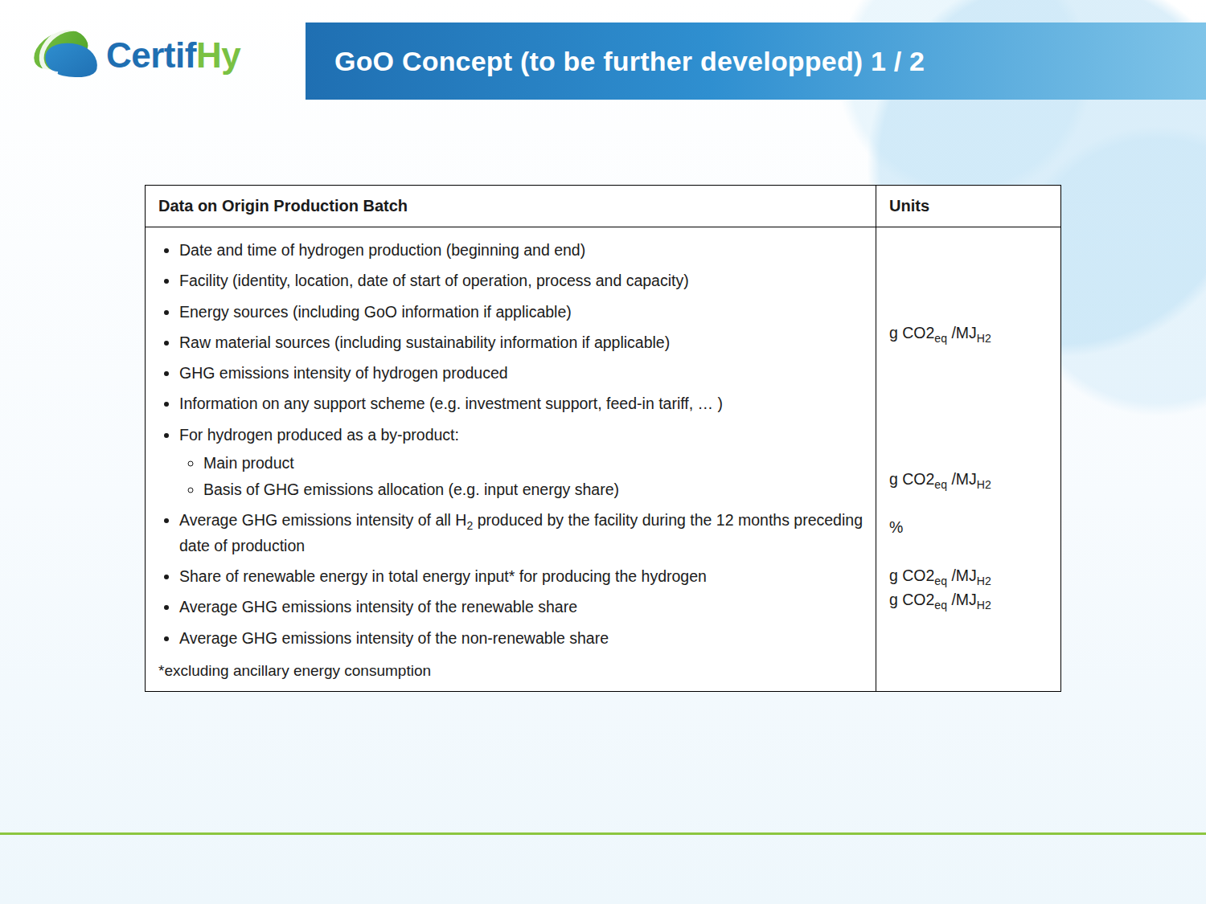Certif Hy
GoO Concept (to be further developped) 1 / 2
| Data on Origin Production Batch | Units |
| --- | --- |
| Date and time of hydrogen production (beginning and end) Facility (identity, location, date of start of operation, process and capacity) Energy sources (including GoO information if applicable) Raw material sources (including sustainability information if applicable) GHG emissions intensity of hydrogen produced Information on any support scheme (e.g. investment support, feed-in tariff, … ) For hydrogen produced as a by-product: Main product Basis of GHG emissions allocation (e.g. input energy share) Average GHG emissions intensity of all H 2 produced by the facility during the 12 months preceding date of production Share of renewable energy in total energy input* for producing the hydrogen Average GHG emissions intensity of the renewable share Average GHG emissions intensity of the non-renewable share *excluding ancillary energy consumption | g CO2 eq /MJ H2 g CO2 eq /MJ H2 % g CO2 eq /MJ H2 g CO2 eq /MJ H2 |